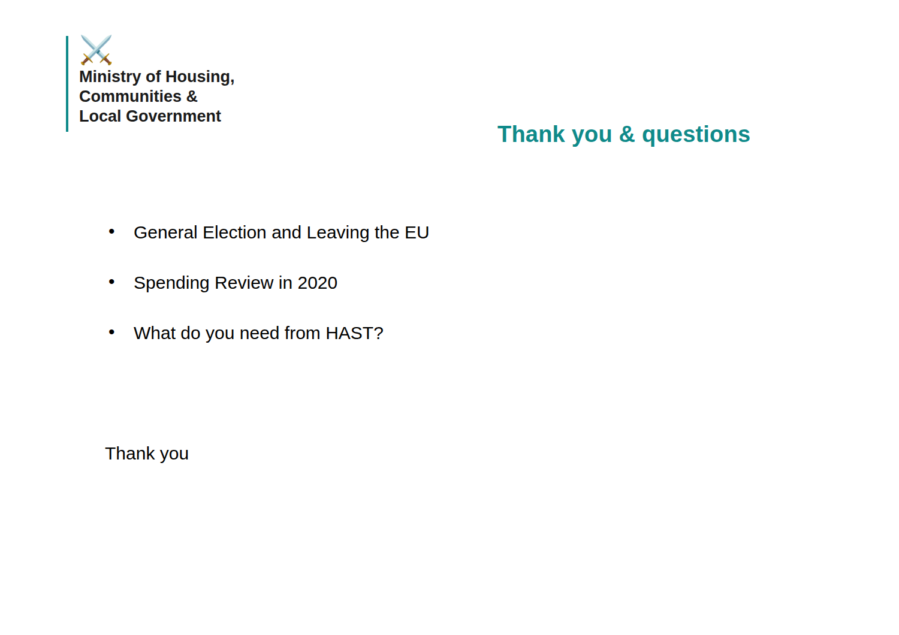⚔️
Ministry of Housing,
Communities &
Local Government
Thank you & questions
General Election and Leaving the EU
Spending Review in 2020
What do you need from HAST?
Thank you